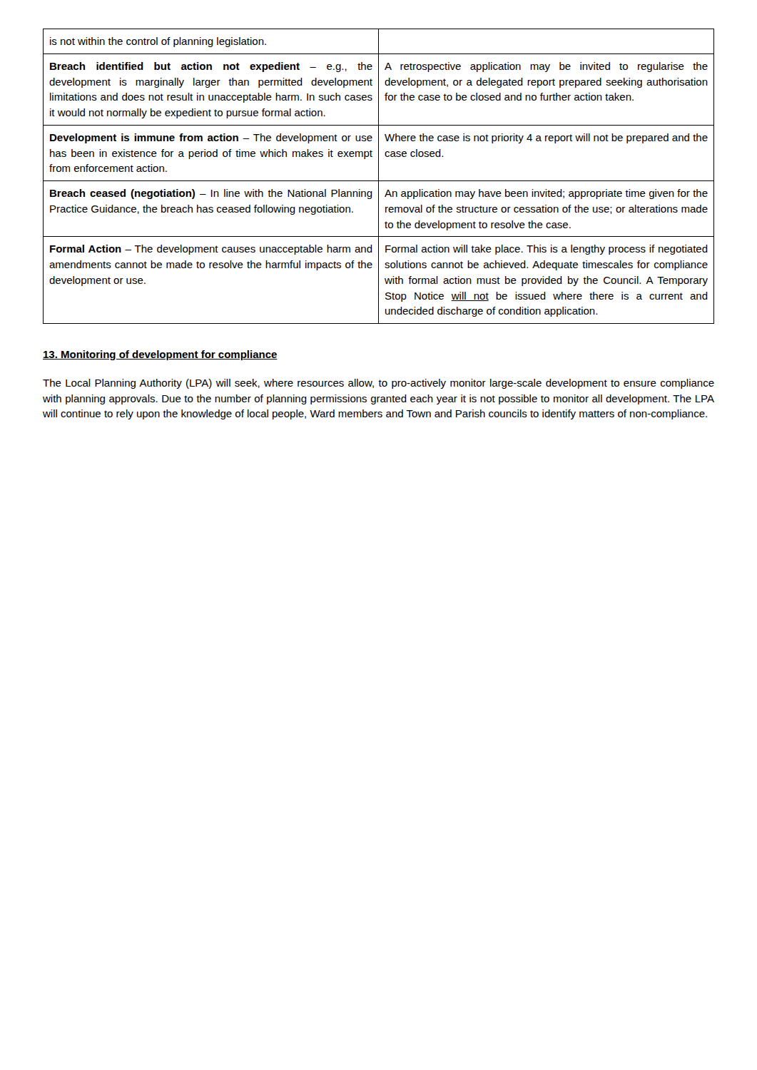| is not within the control of planning legislation. | |
| Breach identified but action not expedient – e.g., the development is marginally larger than permitted development limitations and does not result in unacceptable harm. In such cases it would not normally be expedient to pursue formal action. | A retrospective application may be invited to regularise the development, or a delegated report prepared seeking authorisation for the case to be closed and no further action taken. |
| Development is immune from action – The development or use has been in existence for a period of time which makes it exempt from enforcement action. | Where the case is not priority 4 a report will not be prepared and the case closed. |
| Breach ceased (negotiation) – In line with the National Planning Practice Guidance, the breach has ceased following negotiation. | An application may have been invited; appropriate time given for the removal of the structure or cessation of the use; or alterations made to the development to resolve the case. |
| Formal Action – The development causes unacceptable harm and amendments cannot be made to resolve the harmful impacts of the development or use. | Formal action will take place. This is a lengthy process if negotiated solutions cannot be achieved. Adequate timescales for compliance with formal action must be provided by the Council. A Temporary Stop Notice will not be issued where there is a current and undecided discharge of condition application. |
13. Monitoring of development for compliance
The Local Planning Authority (LPA) will seek, where resources allow, to pro-actively monitor large-scale development to ensure compliance with planning approvals. Due to the number of planning permissions granted each year it is not possible to monitor all development. The LPA will continue to rely upon the knowledge of local people, Ward members and Town and Parish councils to identify matters of non-compliance.